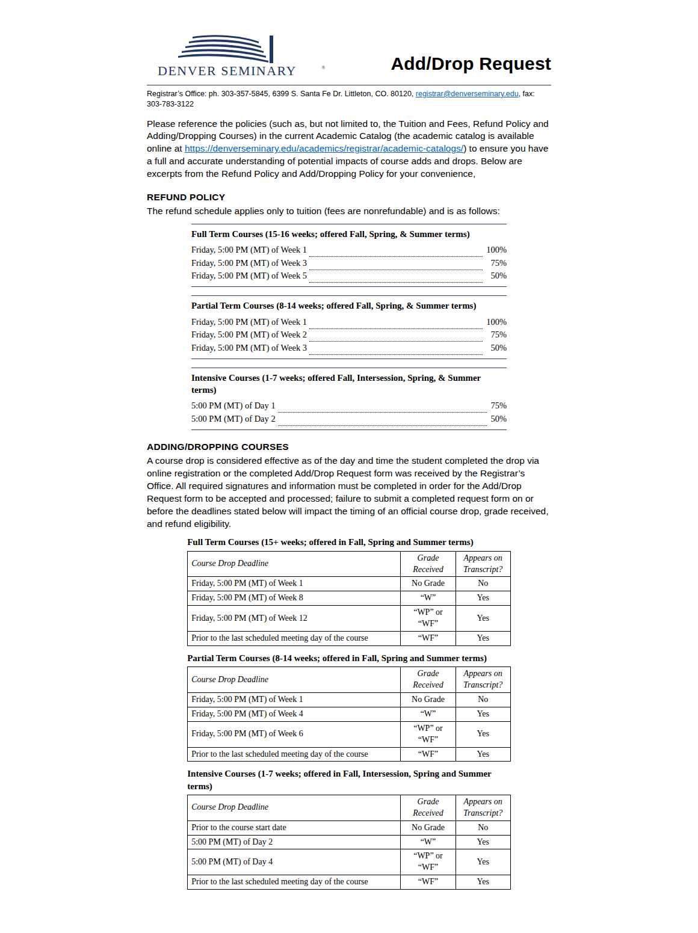DENVER SEMINARY ®
Add/Drop Request
Registrar’s Office: ph. 303-357-5845, 6399 S. Santa Fe Dr. Littleton, CO. 80120, registrar@denverseminary.edu, fax: 303-783-3122
Please reference the policies (such as, but not limited to, the Tuition and Fees, Refund Policy and Adding/Dropping Courses) in the current Academic Catalog (the academic catalog is available online at https://denverseminary.edu/academics/registrar/academic-catalogs/) to ensure you have a full and accurate understanding of potential impacts of course adds and drops. Below are excerpts from the Refund Policy and Add/Dropping Policy for your convenience,
REFUND POLICY
The refund schedule applies only to tuition (fees are nonrefundable) and is as follows:
Full Term Courses (15-16 weeks; offered Fall, Spring, & Summer terms)
| Friday, 5:00 PM (MT) of Week 1 | | 100% |
| Friday, 5:00 PM (MT) of Week 3 | | 75% |
| Friday, 5:00 PM (MT) of Week 5 | | 50% |
Partial Term Courses (8-14 weeks; offered Fall, Spring, & Summer terms)
| Friday, 5:00 PM (MT) of Week 1 | | 100% |
| Friday, 5:00 PM (MT) of Week 2 | | 75% |
| Friday, 5:00 PM (MT) of Week 3 | | 50% |
Intensive Courses (1-7 weeks; offered Fall, Intersession, Spring, & Summer terms)
| 5:00 PM (MT) of Day 1 | | 75% |
| 5:00 PM (MT) of Day 2 | | 50% |
ADDING/DROPPING COURSES
A course drop is considered effective as of the day and time the student completed the drop via online registration or the completed Add/Drop Request form was received by the Registrar’s Office. All required signatures and information must be completed in order for the Add/Drop Request form to be accepted and processed; failure to submit a completed request form on or before the deadlines stated below will impact the timing of an official course drop, grade received, and refund eligibility.
Full Term Courses (15+ weeks; offered in Fall, Spring and Summer terms)
| Course Drop Deadline | Grade Received | Appears on Transcript? |
| --- | --- | --- |
| Friday, 5:00 PM (MT) of Week 1 | No Grade | No |
| Friday, 5:00 PM (MT) of Week 8 | “W” | Yes |
| Friday, 5:00 PM (MT) of Week 12 | “WP” or “WF” | Yes |
| Prior to the last scheduled meeting day of the course | “WF” | Yes |
Partial Term Courses (8-14 weeks; offered in Fall, Spring and Summer terms)
| Course Drop Deadline | Grade Received | Appears on Transcript? |
| --- | --- | --- |
| Friday, 5:00 PM (MT) of Week 1 | No Grade | No |
| Friday, 5:00 PM (MT) of Week 4 | “W” | Yes |
| Friday, 5:00 PM (MT) of Week 6 | “WP” or “WF” | Yes |
| Prior to the last scheduled meeting day of the course | “WF” | Yes |
Intensive Courses (1-7 weeks; offered in Fall, Intersession, Spring and Summer terms)
| Course Drop Deadline | Grade Received | Appears on Transcript? |
| --- | --- | --- |
| Prior to the course start date | No Grade | No |
| 5:00 PM (MT) of Day 2 | “W” | Yes |
| 5:00 PM (MT) of Day 4 | “WP” or “WF” | Yes |
| Prior to the last scheduled meeting day of the course | “WF” | Yes |